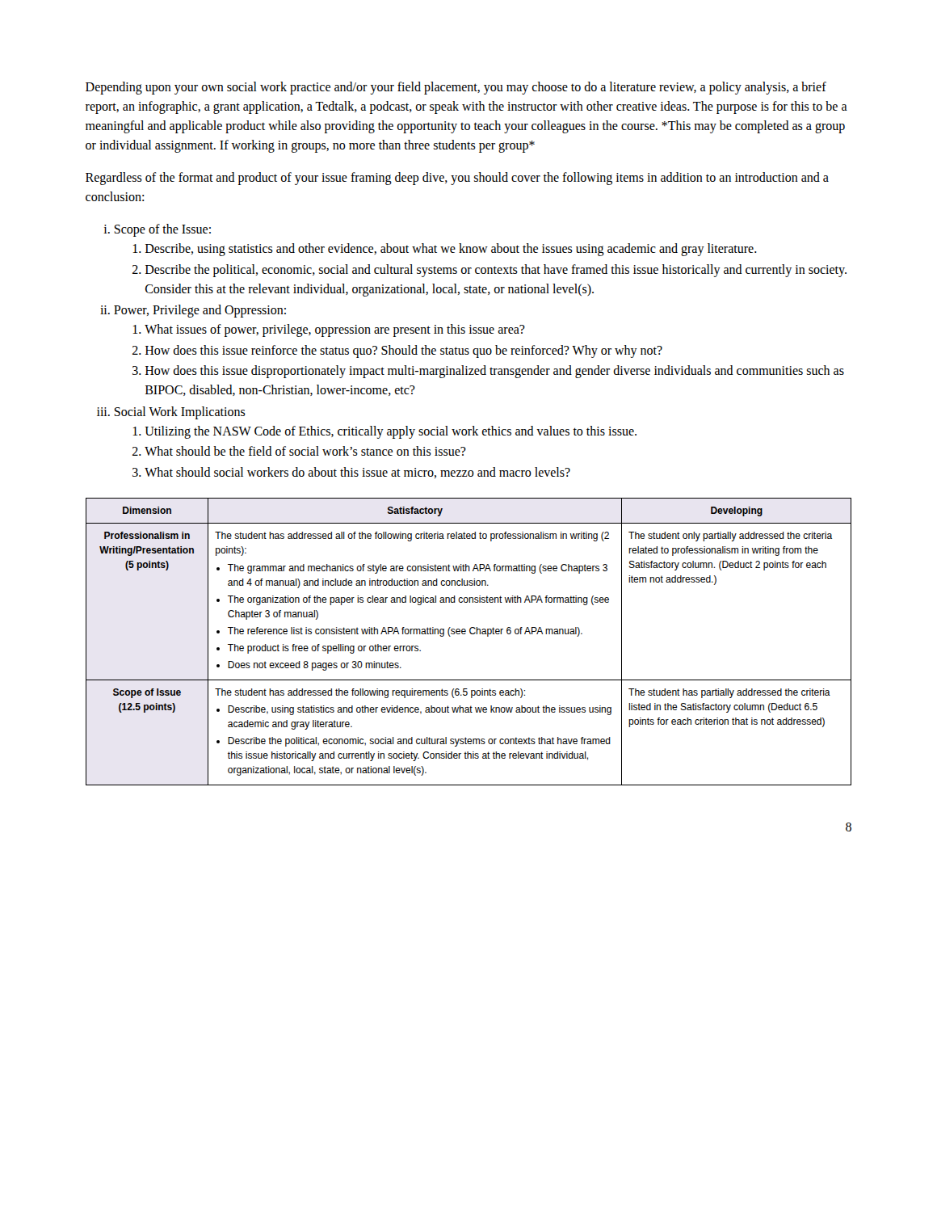Depending upon your own social work practice and/or your field placement, you may choose to do a literature review, a policy analysis, a brief report, an infographic, a grant application, a Tedtalk, a podcast, or speak with the instructor with other creative ideas. The purpose is for this to be a meaningful and applicable product while also providing the opportunity to teach your colleagues in the course. *This may be completed as a group or individual assignment. If working in groups, no more than three students per group*
Regardless of the format and product of your issue framing deep dive, you should cover the following items in addition to an introduction and a conclusion:
Scope of the Issue:
Describe, using statistics and other evidence, about what we know about the issues using academic and gray literature.
Describe the political, economic, social and cultural systems or contexts that have framed this issue historically and currently in society. Consider this at the relevant individual, organizational, local, state, or national level(s).
Power, Privilege and Oppression:
What issues of power, privilege, oppression are present in this issue area?
How does this issue reinforce the status quo? Should the status quo be reinforced? Why or why not?
How does this issue disproportionately impact multi-marginalized transgender and gender diverse individuals and communities such as BIPOC, disabled, non-Christian, lower-income, etc?
Social Work Implications
Utilizing the NASW Code of Ethics, critically apply social work ethics and values to this issue.
What should be the field of social work’s stance on this issue?
What should social workers do about this issue at micro, mezzo and macro levels?
| Dimension | Satisfactory | Developing |
| --- | --- | --- |
| Professionalism in Writing/Presentation (5 points) | The student has addressed all of the following criteria related to professionalism in writing (2 points): The grammar and mechanics of style are consistent with APA formatting (see Chapters 3 and 4 of manual) and include an introduction and conclusion. The organization of the paper is clear and logical and consistent with APA formatting (see Chapter 3 of manual) The reference list is consistent with APA formatting (see Chapter 6 of APA manual). The product is free of spelling or other errors. Does not exceed 8 pages or 30 minutes. | The student only partially addressed the criteria related to professionalism in writing from the Satisfactory column. (Deduct 2 points for each item not addressed.) |
| Scope of Issue (12.5 points) | The student has addressed the following requirements (6.5 points each): Describe, using statistics and other evidence, about what we know about the issues using academic and gray literature. Describe the political, economic, social and cultural systems or contexts that have framed this issue historically and currently in society. Consider this at the relevant individual, organizational, local, state, or national level(s). | The student has partially addressed the criteria listed in the Satisfactory column (Deduct 6.5 points for each criterion that is not addressed) |
8